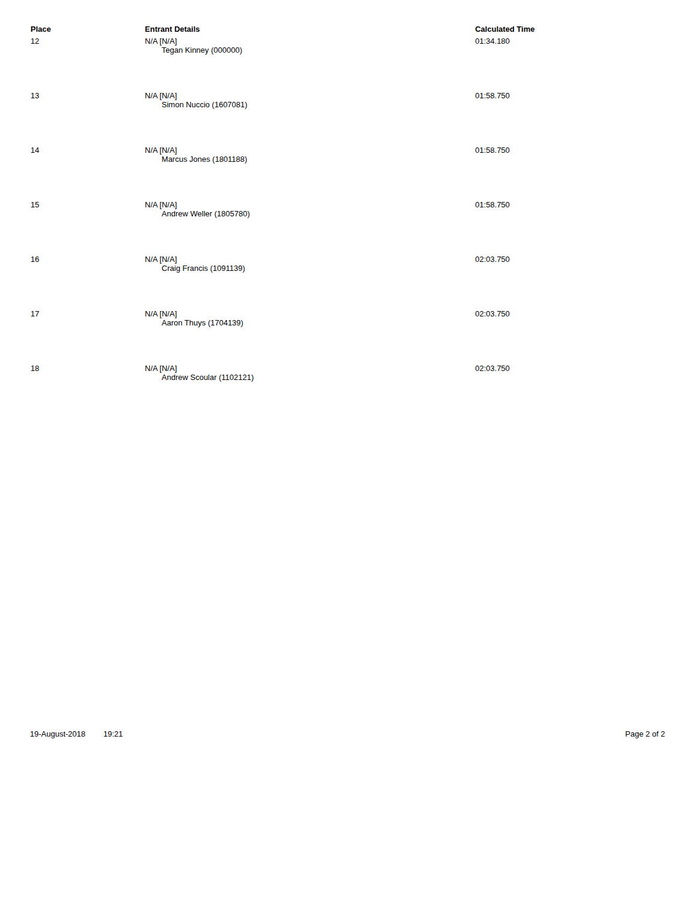| Place | Entrant Details | Calculated Time |
| --- | --- | --- |
| 12 | N/A [N/A] Tegan Kinney (000000) | 01:34.180 |
| 13 | N/A [N/A] Simon Nuccio (1607081) | 01:58.750 |
| 14 | N/A [N/A] Marcus Jones (1801188) | 01:58.750 |
| 15 | N/A [N/A] Andrew Weller (1805780) | 01:58.750 |
| 16 | N/A [N/A] Craig Francis (1091139) | 02:03.750 |
| 17 | N/A [N/A] Aaron Thuys (1704139) | 02:03.750 |
| 18 | N/A [N/A] Andrew Scoular (1102121) | 02:03.750 |
19-August-201819:21
Page 2 of 2